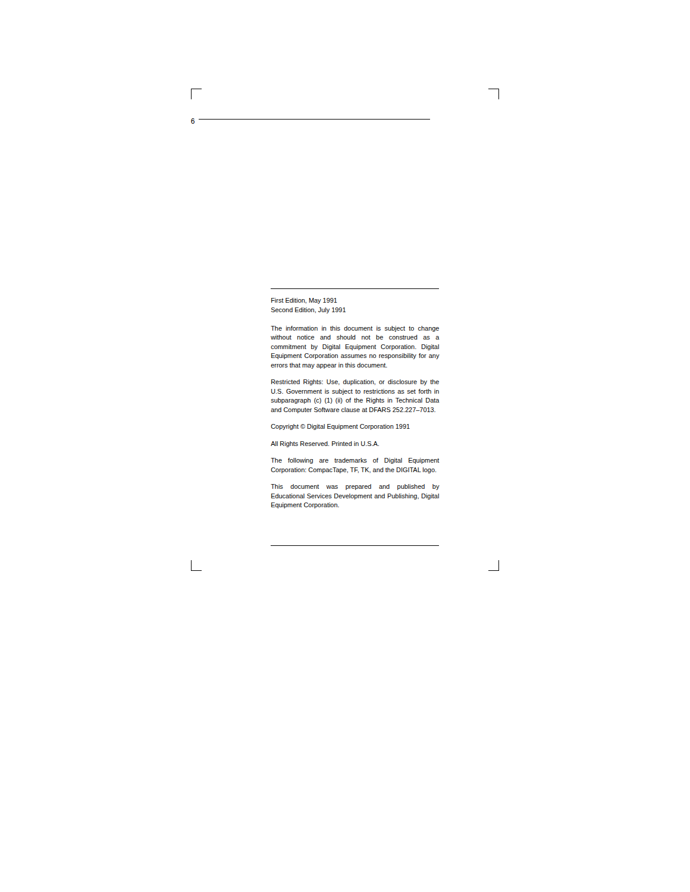6
First Edition, May 1991
Second Edition, July 1991
The information in this document is subject to change without notice and should not be construed as a commitment by Digital Equipment Corporation. Digital Equipment Corporation assumes no responsibility for any errors that may appear in this document.
Restricted Rights: Use, duplication, or disclosure by the U.S. Government is subject to restrictions as set forth in subparagraph (c) (1) (ii) of the Rights in Technical Data and Computer Software clause at DFARS 252.227–7013.
Copyright © Digital Equipment Corporation 1991
All Rights Reserved. Printed in U.S.A.
The following are trademarks of Digital Equipment Corporation: CompacTape, TF, TK, and the DIGITAL logo.
This document was prepared and published by Educational Services Development and Publishing, Digital Equipment Corporation.